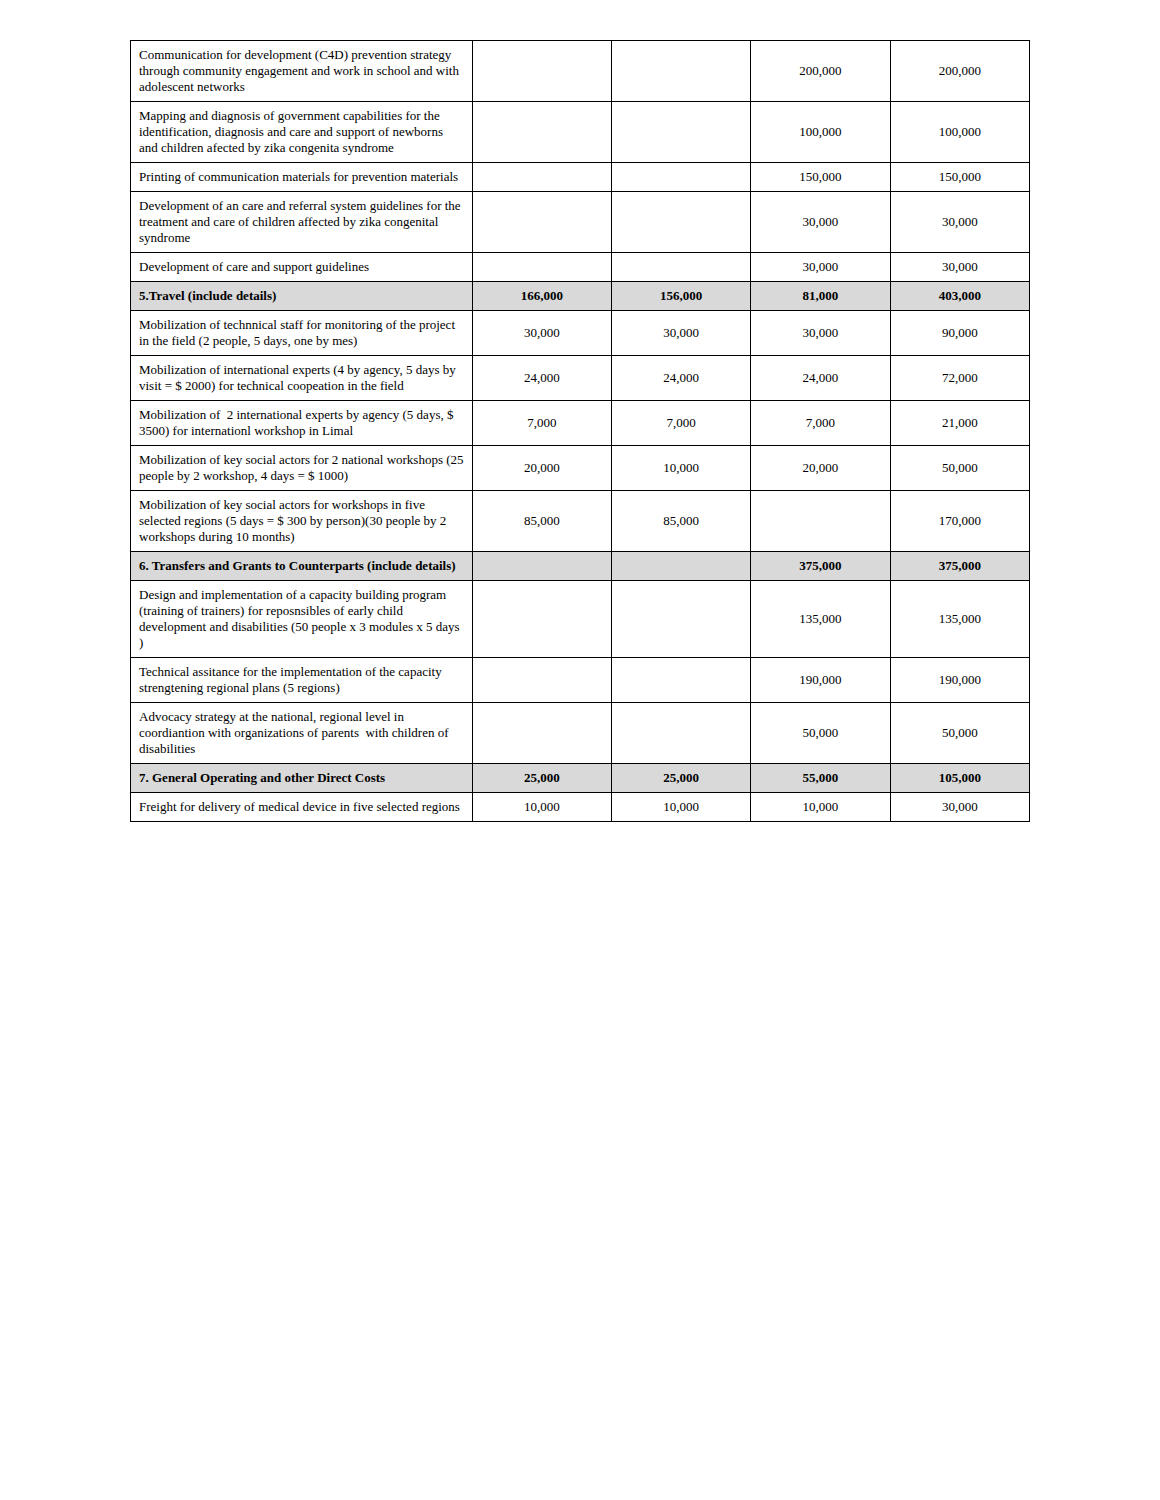| Communication for development (C4D) prevention strategy through community engagement and work in school and with adolescent networks | | | 200,000 | 200,000 |
| Mapping and diagnosis of government capabilities for the identification, diagnosis and care and support of newborns and children afected by zika congenita syndrome | | | 100,000 | 100,000 |
| Printing of communication materials for prevention materials | | | 150,000 | 150,000 |
| Development of an care and referral system guidelines for the treatment and care of children affected by zika congenital syndrome | | | 30,000 | 30,000 |
| Development of care and support guidelines | | | 30,000 | 30,000 |
| 5.Travel (include details) | 166,000 | 156,000 | 81,000 | 403,000 |
| Mobilization of technnical staff for monitoring of the project in the field (2 people, 5 days, one by mes) | 30,000 | 30,000 | 30,000 | 90,000 |
| Mobilization of international experts (4 by agency, 5 days by visit = $ 2000) for technical coopeation in the field | 24,000 | 24,000 | 24,000 | 72,000 |
| Mobilization of 2 international experts by agency (5 days, $ 3500) for internationl workshop in Limal | 7,000 | 7,000 | 7,000 | 21,000 |
| Mobilization of key social actors for 2 national workshops (25 people by 2 workshop, 4 days = $ 1000) | 20,000 | 10,000 | 20,000 | 50,000 |
| Mobilization of key social actors for workshops in five selected regions (5 days = $ 300 by person)(30 people by 2 workshops during 10 months) | 85,000 | 85,000 | | 170,000 |
| 6. Transfers and Grants to Counterparts (include details) | | | 375,000 | 375,000 |
| Design and implementation of a capacity building program (training of trainers) for reposnsibles of early child development and disabilities (50 people x 3 modules x 5 days ) | | | 135,000 | 135,000 |
| Technical assitance for the implementation of the capacity strengtening regional plans (5 regions) | | | 190,000 | 190,000 |
| Advocacy strategy at the national, regional level in coordiantion with organizations of parents with children of disabilities | | | 50,000 | 50,000 |
| 7. General Operating and other Direct Costs | 25,000 | 25,000 | 55,000 | 105,000 |
| Freight for delivery of medical device in five selected regions | 10,000 | 10,000 | 10,000 | 30,000 |